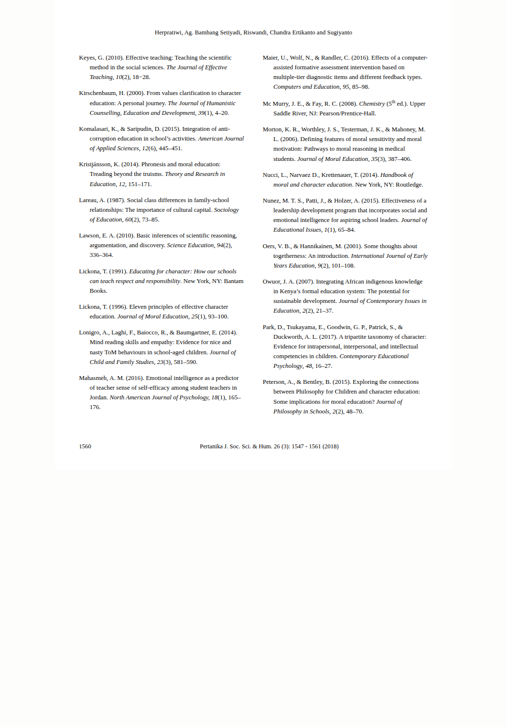Herpratiwi, Ag. Bambang Setiyadi, Riswandi, Chandra Ertikanto and Sugiyanto
Keyes, G. (2010). Effective teaching: Teaching the scientific method in the social sciences. The Journal of Effective Teaching, 10(2), 18−28.
Kirschenbaum, H. (2000). From values clarification to character education: A personal journey. The Journal of Humanistic Counselling, Education and Development, 39(1), 4–20.
Komalasari, K., & Saripudin, D. (2015). Integration of anti-corruption education in school’s activities. American Journal of Applied Sciences, 12(6), 445–451.
Kristjánsson, K. (2014). Phronesis and moral education: Treading beyond the truisms. Theory and Research in Education, 12, 151–171.
Lareau, A. (1987). Social class differences in family-school relationships: The importance of cultural capital. Sociology of Education, 60(2), 73–85.
Lawson, E. A. (2010). Basic inferences of scientific reasoning, argumentation, and discovery. Science Education, 94(2), 336–364.
Lickona, T. (1991). Educating for character: How our schools can teach respect and responsibility. New York, NY: Bantam Books.
Lickona, T. (1996). Eleven principles of effective character education. Journal of Moral Education, 25(1), 93–100.
Lonigro, A., Laghi, F., Baiocco, R., & Baumgartner, E. (2014). Mind reading skills and empathy: Evidence for nice and nasty ToM behaviours in school-aged children. Journal of Child and Family Studies, 23(3), 581–590.
Mahasmeh, A. M. (2016). Emotional intelligence as a predictor of teacher sense of self-efficacy among student teachers in Jordan. North American Journal of Psychology, 18(1), 165–176.
Maier, U., Wolf, N., & Randler, C. (2016). Effects of a computer-assisted formative assessment intervention based on multiple-tier diagnostic items and different feedback types. Computers and Education, 95, 85–98.
Mc Murry, J. E., & Fay, R. C. (2008). Chemistry (5th ed.). Upper Saddle River, NJ: Pearson/Prentice-Hall.
Morton, K. R., Worthley, J. S., Testerman, J. K., & Mahoney, M. L. (2006). Defining features of moral sensitivity and moral motivation: Pathways to moral reasoning in medical students. Journal of Moral Education, 35(3), 387–406.
Nucci, L., Narvaez D., Krettenauer, T. (2014). Handbook of moral and character education. New York, NY: Routledge.
Nunez, M. T. S., Patti, J., & Holzer, A. (2015). Effectiveness of a leadership development program that incorporates social and emotional intelligence for aspiring school leaders. Journal of Educational Issues, 1(1), 65–84.
Oers, V. B., & Hannikainen, M. (2001). Some thoughts about togetherness: An introduction. International Journal of Early Years Education, 9(2), 101–108.
Owuor, J. A. (2007). Integrating African indigenous knowledge in Kenya’s formal education system: The potential for sustainable development. Journal of Contemporary Issues in Education, 2(2), 21–37.
Park, D., Tsukayama, E., Goodwin, G. P., Patrick, S., & Duckworth, A. L. (2017). A tripartite taxonomy of character: Evidence for intrapersonal, interpersonal, and intellectual competencies in children. Contemporary Educational Psychology, 48, 16–27.
Peterson, A., & Bentley, B. (2015). Exploring the connections between Philosophy for Children and character education: Some implications for moral education? Journal of Philosophy in Schools, 2(2), 48–70.
1560 Pertanika J. Soc. Sci. & Hum. 26 (3): 1547 - 1561 (2018)